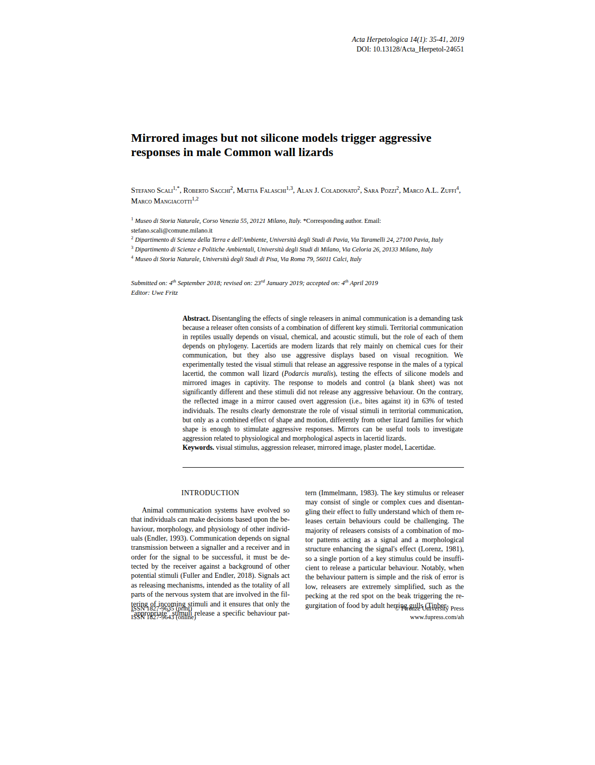Acta Herpetologica 14(1): 35-41, 2019
DOI: 10.13128/Acta_Herpetol-24651
Mirrored images but not silicone models trigger aggressive responses in male Common wall lizards
Stefano Scali1,*, Roberto Sacchi2, Mattia Falaschi1,3, Alan J. Coladonato2, Sara Pozzi2, Marco A.L. Zuffi4, Marco Mangiacotti1,2
1 Museo di Storia Naturale, Corso Venezia 55, 20121 Milano, Italy. *Corresponding author. Email: stefano.scali@comune.milano.it
2 Dipartimento di Scienze della Terra e dell'Ambiente, Università degli Studi di Pavia, Via Taramelli 24, 27100 Pavia, Italy
3 Dipartimento di Scienze e Politiche Ambientali, Università degli Studi di Milano, Via Celoria 26, 20133 Milano, Italy
4 Museo di Storia Naturale, Università degli Studi di Pisa, Via Roma 79, 56011 Calci, Italy
Submitted on: 4th September 2018; revised on: 23rd January 2019; accepted on: 4th April 2019
Editor: Uwe Fritz
Abstract. Disentangling the effects of single releasers in animal communication is a demanding task because a releaser often consists of a combination of different key stimuli. Territorial communication in reptiles usually depends on visual, chemical, and acoustic stimuli, but the role of each of them depends on phylogeny. Lacertids are modern lizards that rely mainly on chemical cues for their communication, but they also use aggressive displays based on visual recognition. We experimentally tested the visual stimuli that release an aggressive response in the males of a typical lacertid, the common wall lizard (Podarcis muralis), testing the effects of silicone models and mirrored images in captivity. The response to models and control (a blank sheet) was not significantly different and these stimuli did not release any aggressive behaviour. On the contrary, the reflected image in a mirror caused overt aggression (i.e., bites against it) in 63% of tested individuals. The results clearly demonstrate the role of visual stimuli in territorial communication, but only as a combined effect of shape and motion, differently from other lizard families for which shape is enough to stimulate aggressive responses. Mirrors can be useful tools to investigate aggression related to physiological and morphological aspects in lacertid lizards.
Keywords. visual stimulus, aggression releaser, mirrored image, plaster model, Lacertidae.
INTRODUCTION
Animal communication systems have evolved so that individuals can make decisions based upon the behaviour, morphology, and physiology of other individuals (Endler, 1993). Communication depends on signal transmission between a signaller and a receiver and in order for the signal to be successful, it must be detected by the receiver against a background of other potential stimuli (Fuller and Endler, 2018). Signals act as releasing mechanisms, intended as the totality of all parts of the nervous system that are involved in the filtering of incoming stimuli and it ensures that only the "appropriate" stimuli release a specific behaviour pattern (Immelmann, 1983). The key stimulus or releaser may consist of single or complex cues and disentangling their effect to fully understand which of them releases certain behaviours could be challenging. The majority of releasers consists of a combination of motor patterns acting as a signal and a morphological structure enhancing the signal's effect (Lorenz, 1981), so a single portion of a key stimulus could be insufficient to release a particular behaviour. Notably, when the behaviour pattern is simple and the risk of error is low, releasers are extremely simplified, such as the pecking at the red spot on the beak triggering the regurgitation of food by adult herring gulls (Tinber-
ISSN 1827-9635 (print) ISSN 1827-9643 (online)
© Firenze University Press www.fupress.com/ah